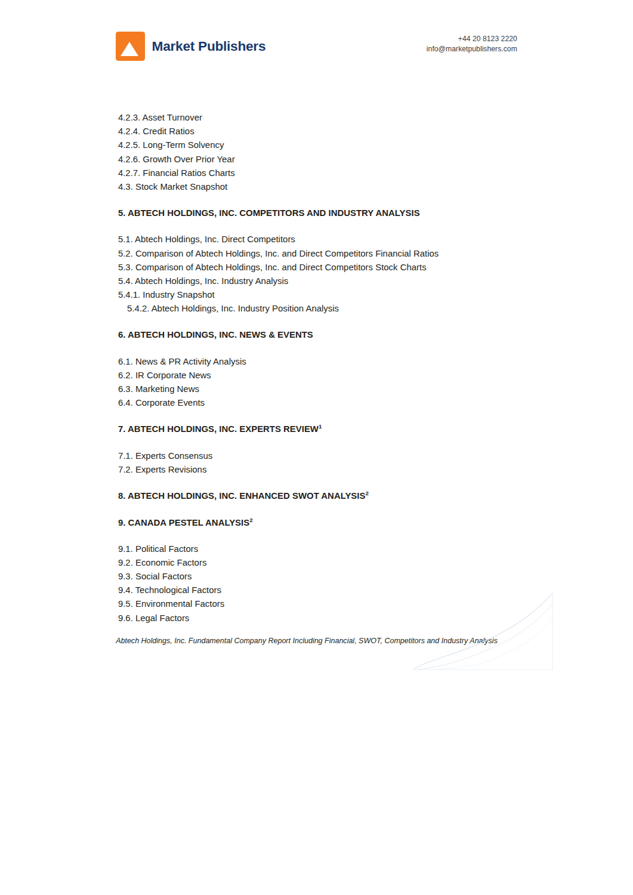Market Publishers
+44 20 8123 2220
info@marketpublishers.com
4.2.3. Asset Turnover
4.2.4. Credit Ratios
4.2.5. Long-Term Solvency
4.2.6. Growth Over Prior Year
4.2.7. Financial Ratios Charts
4.3. Stock Market Snapshot
5. ABTECH HOLDINGS, INC. COMPETITORS AND INDUSTRY ANALYSIS
5.1. Abtech Holdings, Inc. Direct Competitors
5.2. Comparison of Abtech Holdings, Inc. and Direct Competitors Financial Ratios
5.3. Comparison of Abtech Holdings, Inc. and Direct Competitors Stock Charts
5.4. Abtech Holdings, Inc. Industry Analysis
5.4.1. Industry Snapshot
5.4.2. Abtech Holdings, Inc. Industry Position Analysis
6. ABTECH HOLDINGS, INC. NEWS & EVENTS
6.1. News & PR Activity Analysis
6.2. IR Corporate News
6.3. Marketing News
6.4. Corporate Events
7. ABTECH HOLDINGS, INC. EXPERTS REVIEW1
7.1. Experts Consensus
7.2. Experts Revisions
8. ABTECH HOLDINGS, INC. ENHANCED SWOT ANALYSIS2
9. CANADA PESTEL ANALYSIS2
9.1. Political Factors
9.2. Economic Factors
9.3. Social Factors
9.4. Technological Factors
9.5. Environmental Factors
9.6. Legal Factors
Abtech Holdings, Inc. Fundamental Company Report Including Financial, SWOT, Competitors and Industry Analysis